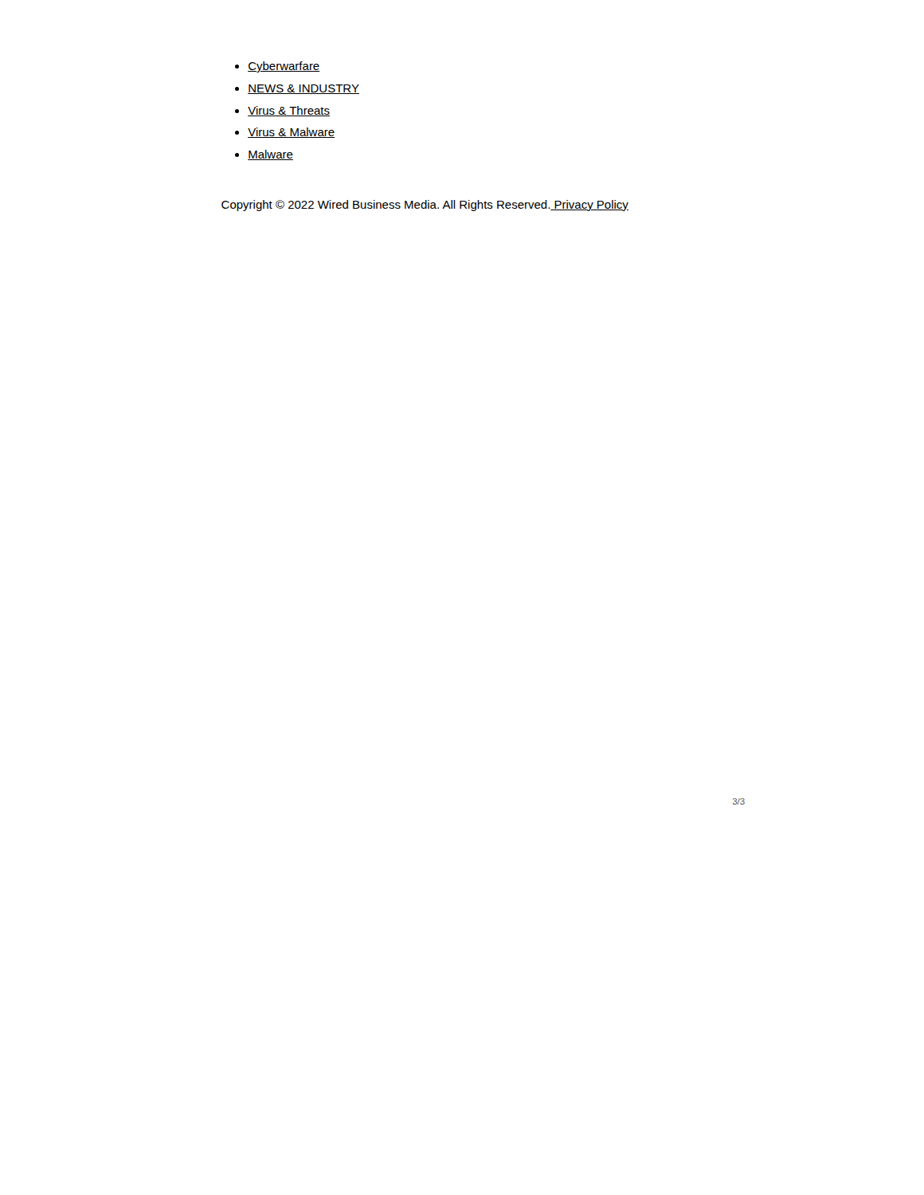Cyberwarfare
NEWS & INDUSTRY
Virus & Threats
Virus & Malware
Malware
Copyright © 2022 Wired Business Media. All Rights Reserved. Privacy Policy
3/3